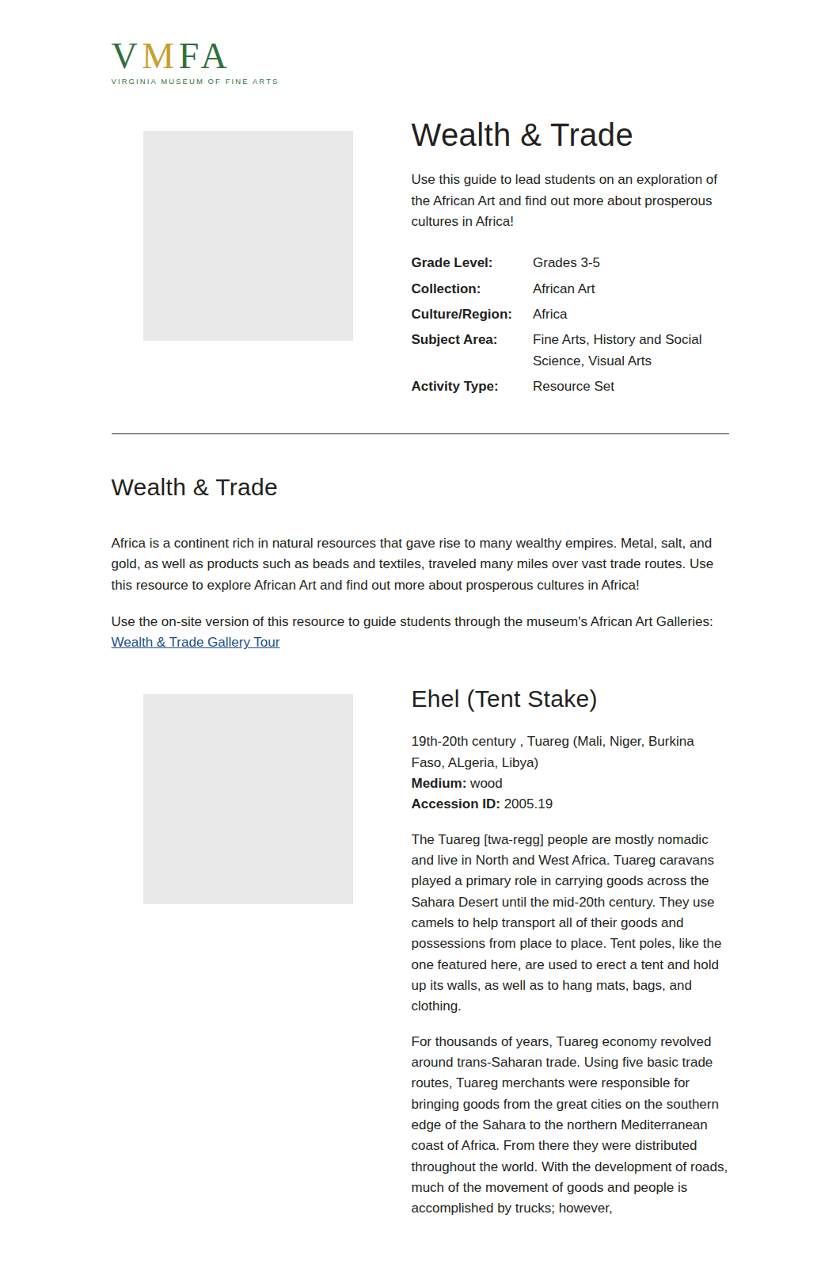VMFA Virginia Museum of Fine Arts
Wealth & Trade
Use this guide to lead students on an exploration of the African Art and find out more about prosperous cultures in Africa!
| Grade Level: | Grades 3-5 |
| Collection: | African Art |
| Culture/Region: | Africa |
| Subject Area: | Fine Arts, History and Social Science, Visual Arts |
| Activity Type: | Resource Set |
Wealth & Trade
Africa is a continent rich in natural resources that gave rise to many wealthy empires. Metal, salt, and gold, as well as products such as beads and textiles, traveled many miles over vast trade routes. Use this resource to explore African Art and find out more about prosperous cultures in Africa!
Use the on-site version of this resource to guide students through the museum's African Art Galleries: Wealth & Trade Gallery Tour
Ehel (Tent Stake)
19th-20th century , Tuareg (Mali, Niger, Burkina Faso, ALgeria, Libya)
Medium: wood
Accession ID: 2005.19
The Tuareg [twa-regg] people are mostly nomadic and live in North and West Africa. Tuareg caravans played a primary role in carrying goods across the Sahara Desert until the mid-20th century. They use camels to help transport all of their goods and possessions from place to place. Tent poles, like the one featured here, are used to erect a tent and hold up its walls, as well as to hang mats, bags, and clothing.
For thousands of years, Tuareg economy revolved around trans-Saharan trade. Using five basic trade routes, Tuareg merchants were responsible for bringing goods from the great cities on the southern edge of the Sahara to the northern Mediterranean coast of Africa. From there they were distributed throughout the world. With the development of roads, much of the movement of goods and people is accomplished by trucks; however,